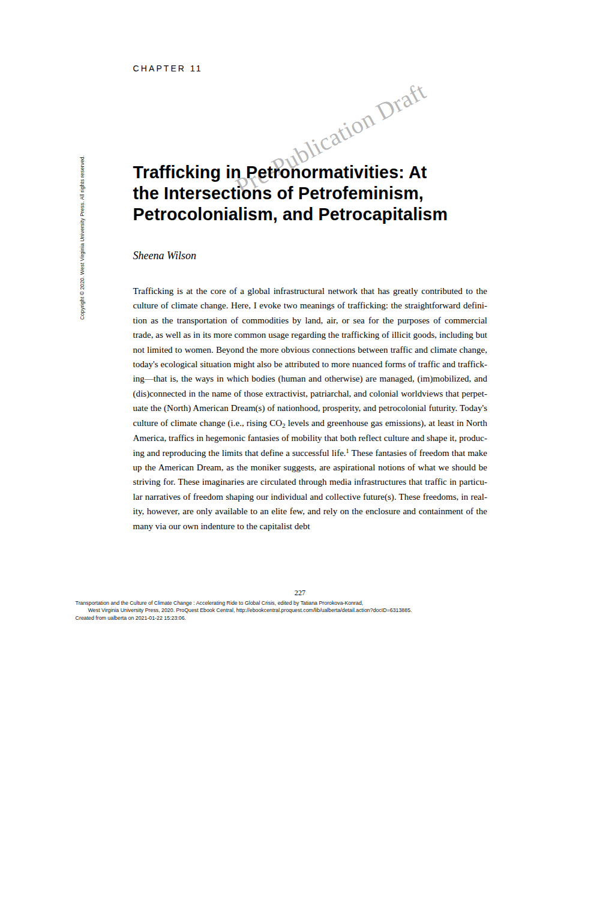Copyright © 2020. West Virginia University Press. All rights reserved.
Pre-Publication Draft
CHAPTER 11
Trafficking in Petronormativities: At the Intersections of Petrofeminism, Petrocolonialism, and Petrocapitalism
Sheena Wilson
Trafficking is at the core of a global infrastructural network that has greatly contributed to the culture of climate change. Here, I evoke two meanings of trafficking: the straightforward definition as the transportation of commodities by land, air, or sea for the purposes of commercial trade, as well as in its more common usage regarding the trafficking of illicit goods, including but not limited to women. Beyond the more obvious connections between traffic and climate change, today's ecological situation might also be attributed to more nuanced forms of traffic and trafficking—that is, the ways in which bodies (human and otherwise) are managed, (im)mobilized, and (dis)connected in the name of those extractivist, patriarchal, and colonial worldviews that perpetuate the (North) American Dream(s) of nationhood, prosperity, and petrocolonial futurity. Today's culture of climate change (i.e., rising CO2 levels and greenhouse gas emissions), at least in North America, traffics in hegemonic fantasies of mobility that both reflect culture and shape it, producing and reproducing the limits that define a successful life.1 These fantasies of freedom that make up the American Dream, as the moniker suggests, are aspirational notions of what we should be striving for. These imaginaries are circulated through media infrastructures that traffic in particular narratives of freedom shaping our individual and collective future(s). These freedoms, in reality, however, are only available to an elite few, and rely on the enclosure and containment of the many via our own indenture to the capitalist debt
227
Transportation and the Culture of Climate Change : Accelerating Ride to Global Crisis, edited by Tatiana Prorokova-Konrad, West Virginia University Press, 2020. ProQuest Ebook Central, http://ebookcentral.proquest.com/lib/ualberta/detail.action?docID=6313885. Created from ualberta on 2021-01-22 15:23:06.